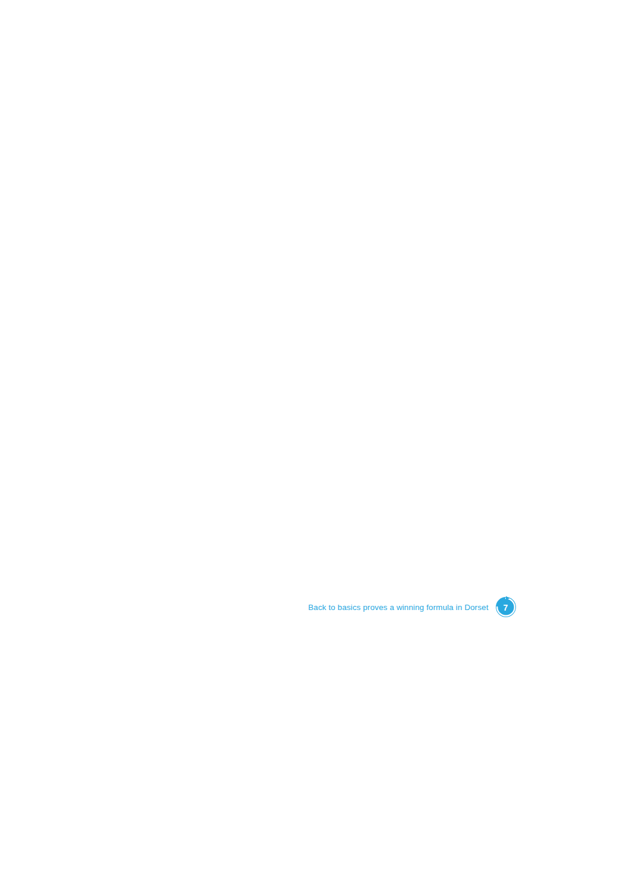Back to basics proves a winning formula in Dorset 7